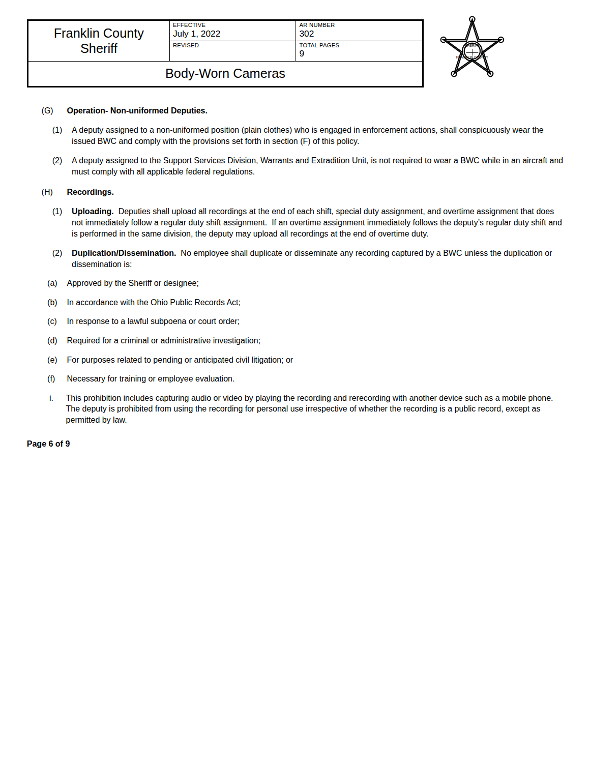| Franklin County Sheriff | EFFECTIVE July 1, 2022 | AR NUMBER 302 |
| REVISED | TOTAL PAGES 9 |
| Body-Worn Cameras |
SHERIFF FRANKLIN COUNTY
(G) Operation- Non-uniformed Deputies.
(1) A deputy assigned to a non-uniformed position (plain clothes) who is engaged in enforcement actions, shall conspicuously wear the issued BWC and comply with the provisions set forth in section (F) of this policy.
(2) A deputy assigned to the Support Services Division, Warrants and Extradition Unit, is not required to wear a BWC while in an aircraft and must comply with all applicable federal regulations.
(H) Recordings.
(1) Uploading. Deputies shall upload all recordings at the end of each shift, special duty assignment, and overtime assignment that does not immediately follow a regular duty shift assignment. If an overtime assignment immediately follows the deputy’s regular duty shift and is performed in the same division, the deputy may upload all recordings at the end of overtime duty.
(2) Duplication/Dissemination. No employee shall duplicate or disseminate any recording captured by a BWC unless the duplication or dissemination is:
(a) Approved by the Sheriff or designee;
(b) In accordance with the Ohio Public Records Act;
(c) In response to a lawful subpoena or court order;
(d) Required for a criminal or administrative investigation;
(e) For purposes related to pending or anticipated civil litigation; or
(f) Necessary for training or employee evaluation.
i. This prohibition includes capturing audio or video by playing the recording and rerecording with another device such as a mobile phone. The deputy is prohibited from using the recording for personal use irrespective of whether the recording is a public record, except as permitted by law.
Page 6 of 9